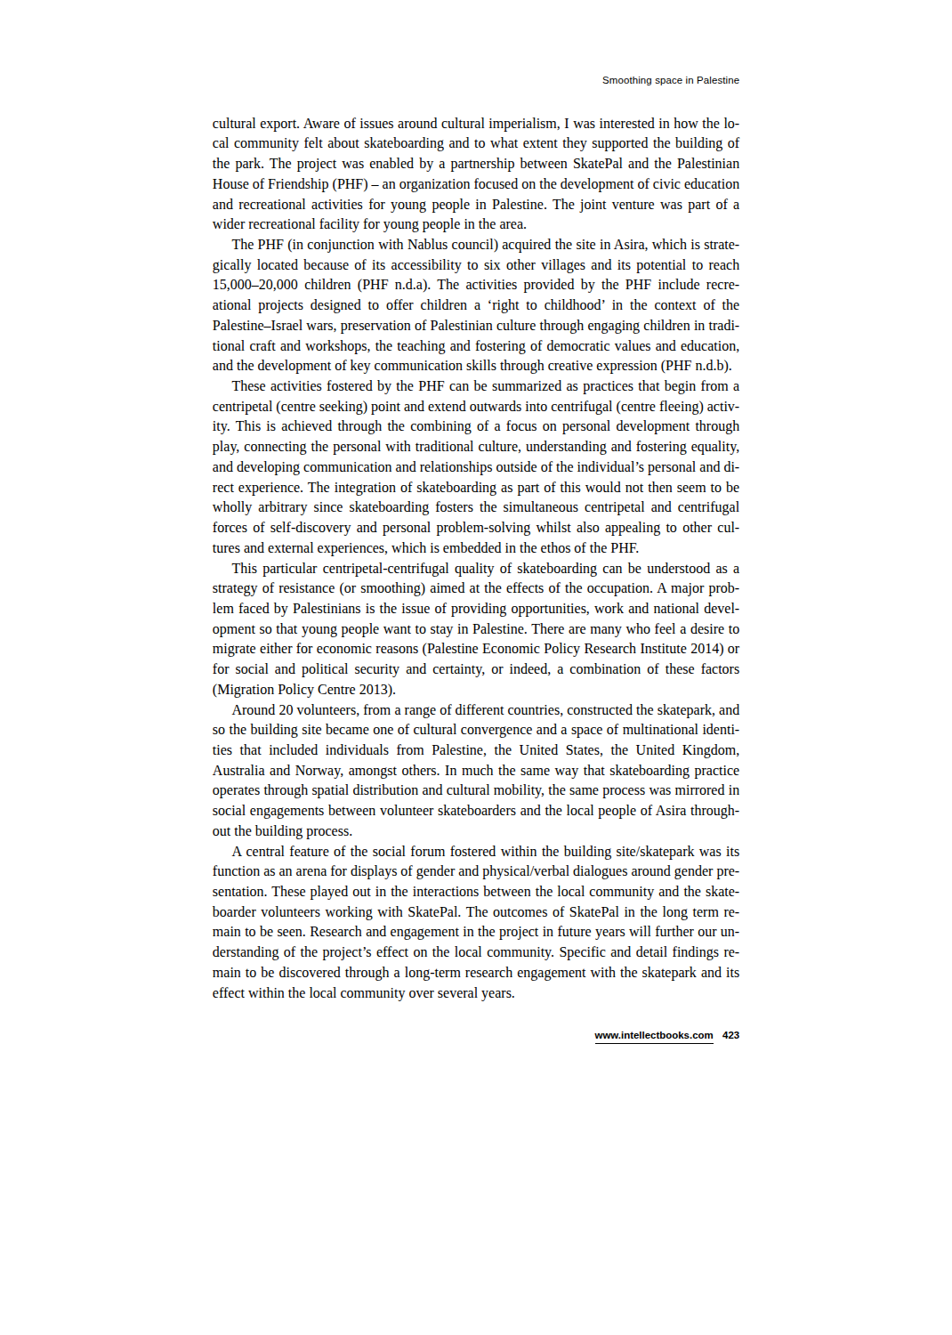Smoothing space in Palestine
cultural export. Aware of issues around cultural imperialism, I was interested in how the local community felt about skateboarding and to what extent they supported the building of the park. The project was enabled by a partnership between SkatePal and the Palestinian House of Friendship (PHF) – an organization focused on the development of civic education and recreational activities for young people in Palestine. The joint venture was part of a wider recreational facility for young people in the area.
The PHF (in conjunction with Nablus council) acquired the site in Asira, which is strategically located because of its accessibility to six other villages and its potential to reach 15,000–20,000 children (PHF n.d.a). The activities provided by the PHF include recreational projects designed to offer children a ‘right to childhood’ in the context of the Palestine–Israel wars, preservation of Palestinian culture through engaging children in traditional craft and workshops, the teaching and fostering of democratic values and education, and the development of key communication skills through creative expression (PHF n.d.b).
These activities fostered by the PHF can be summarized as practices that begin from a centripetal (centre seeking) point and extend outwards into centrifugal (centre fleeing) activity. This is achieved through the combining of a focus on personal development through play, connecting the personal with traditional culture, understanding and fostering equality, and developing communication and relationships outside of the individual’s personal and direct experience. The integration of skateboarding as part of this would not then seem to be wholly arbitrary since skateboarding fosters the simultaneous centripetal and centrifugal forces of self-discovery and personal problem-solving whilst also appealing to other cultures and external experiences, which is embedded in the ethos of the PHF.
This particular centripetal-centrifugal quality of skateboarding can be understood as a strategy of resistance (or smoothing) aimed at the effects of the occupation. A major problem faced by Palestinians is the issue of providing opportunities, work and national development so that young people want to stay in Palestine. There are many who feel a desire to migrate either for economic reasons (Palestine Economic Policy Research Institute 2014) or for social and political security and certainty, or indeed, a combination of these factors (Migration Policy Centre 2013).
Around 20 volunteers, from a range of different countries, constructed the skatepark, and so the building site became one of cultural convergence and a space of multinational identities that included individuals from Palestine, the United States, the United Kingdom, Australia and Norway, amongst others. In much the same way that skateboarding practice operates through spatial distribution and cultural mobility, the same process was mirrored in social engagements between volunteer skateboarders and the local people of Asira throughout the building process.
A central feature of the social forum fostered within the building site/skatepark was its function as an arena for displays of gender and physical/verbal dialogues around gender presentation. These played out in the interactions between the local community and the skateboarder volunteers working with SkatePal. The outcomes of SkatePal in the long term remain to be seen. Research and engagement in the project in future years will further our understanding of the project’s effect on the local community. Specific and detail findings remain to be discovered through a long-term research engagement with the skatepark and its effect within the local community over several years.
www.intellectbooks.com 423